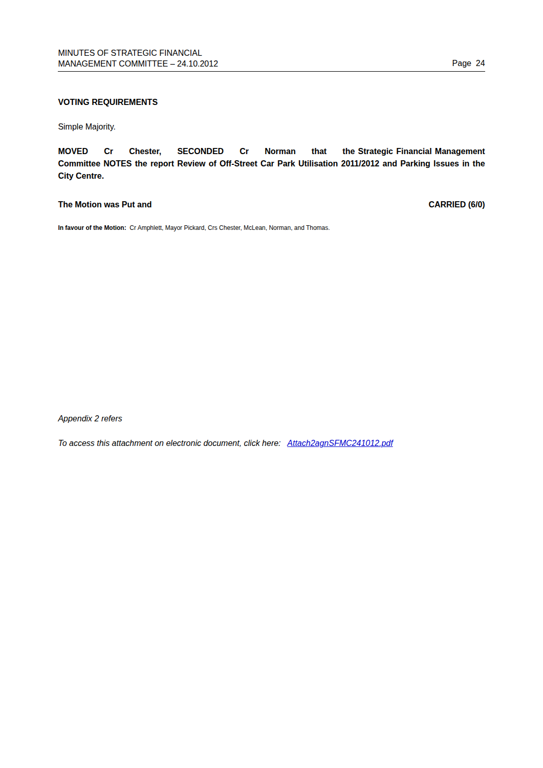Minutes of Strategic Financial
Management Committee – 24.10.2012
Page 24
Voting Requirements
Simple Majority.
MOVED Cr Chester, SECONDED Cr Norman that the Strategic Financial Management Committee NOTES the report Review of Off-Street Car Park Utilisation 2011/2012 and Parking Issues in the City Centre.
The Motion was Put and CARRIED (6/0)
In favour of the Motion: Cr Amphlett, Mayor Pickard, Crs Chester, McLean, Norman, and Thomas.
Appendix 2 refers
To access this attachment on electronic document, click here: Attach2agnSFMC241012.pdf